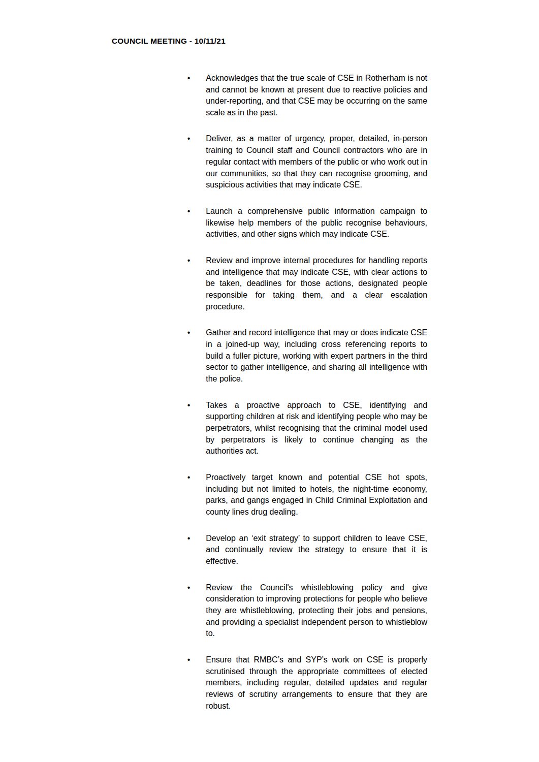COUNCIL MEETING - 10/11/21
Acknowledges that the true scale of CSE in Rotherham is not and cannot be known at present due to reactive policies and under-reporting, and that CSE may be occurring on the same scale as in the past.
Deliver, as a matter of urgency, proper, detailed, in-person training to Council staff and Council contractors who are in regular contact with members of the public or who work out in our communities, so that they can recognise grooming, and suspicious activities that may indicate CSE.
Launch a comprehensive public information campaign to likewise help members of the public recognise behaviours, activities, and other signs which may indicate CSE.
Review and improve internal procedures for handling reports and intelligence that may indicate CSE, with clear actions to be taken, deadlines for those actions, designated people responsible for taking them, and a clear escalation procedure.
Gather and record intelligence that may or does indicate CSE in a joined-up way, including cross referencing reports to build a fuller picture, working with expert partners in the third sector to gather intelligence, and sharing all intelligence with the police.
Takes a proactive approach to CSE, identifying and supporting children at risk and identifying people who may be perpetrators, whilst recognising that the criminal model used by perpetrators is likely to continue changing as the authorities act.
Proactively target known and potential CSE hot spots, including but not limited to hotels, the night-time economy, parks, and gangs engaged in Child Criminal Exploitation and county lines drug dealing.
Develop an ‘exit strategy’ to support children to leave CSE, and continually review the strategy to ensure that it is effective.
Review the Council's whistleblowing policy and give consideration to improving protections for people who believe they are whistleblowing, protecting their jobs and pensions, and providing a specialist independent person to whistleblow to.
Ensure that RMBC’s and SYP’s work on CSE is properly scrutinised through the appropriate committees of elected members, including regular, detailed updates and regular reviews of scrutiny arrangements to ensure that they are robust.